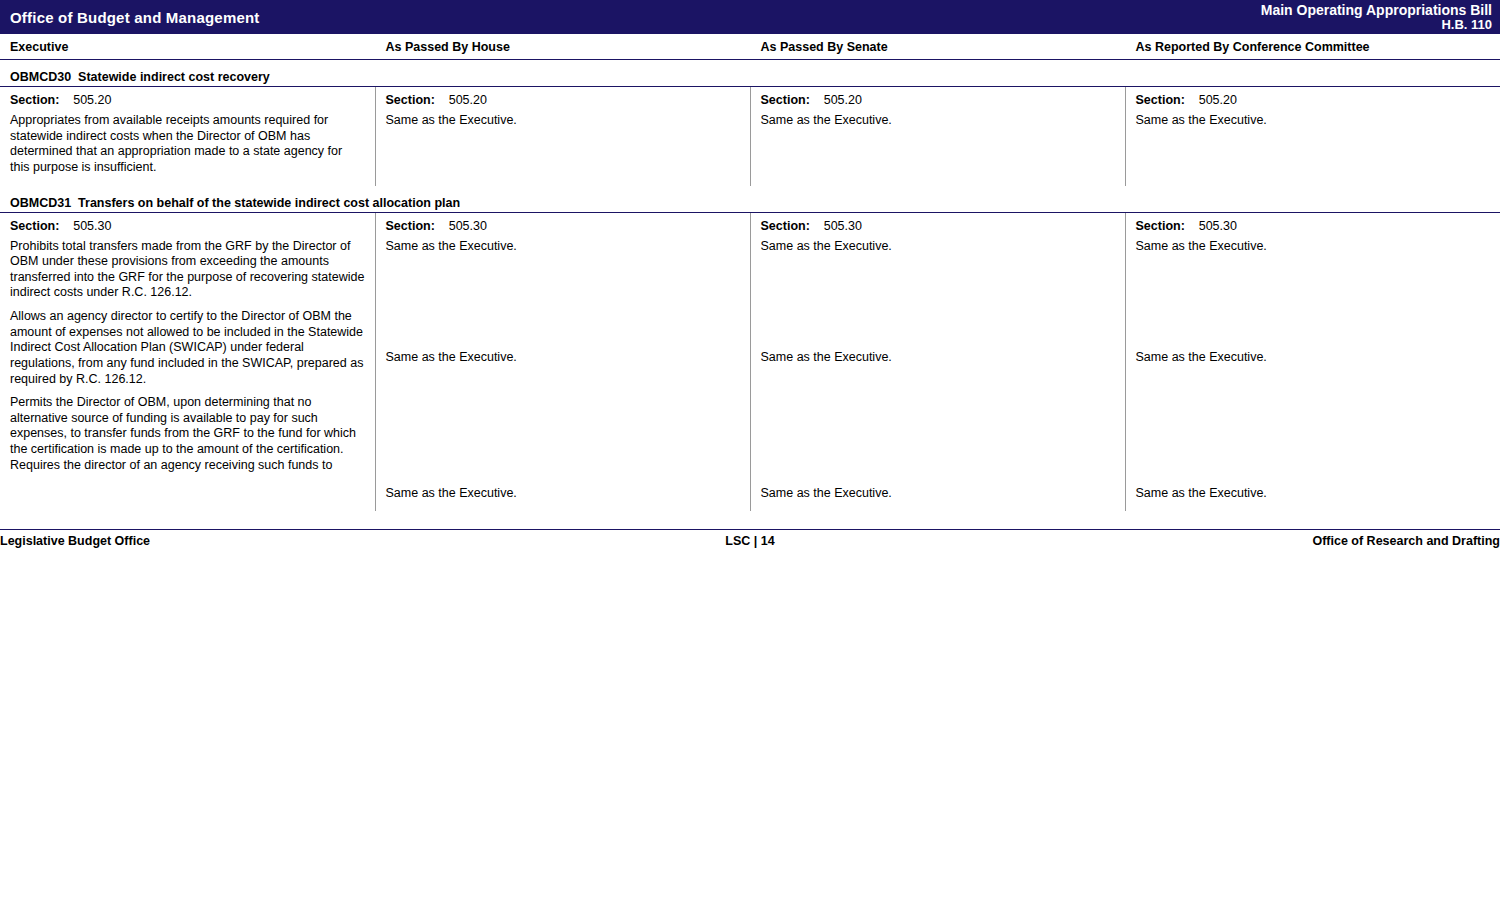Office of Budget and Management
Main Operating Appropriations Bill
H.B. 110
| Executive | As Passed By House | As Passed By Senate | As Reported By Conference Committee |
| --- | --- | --- | --- |
| OBMCD30 Statewide indirect cost recovery |
| Section: 505.20 | Section: 505.20 | Section: 505.20 | Section: 505.20 |
| Appropriates from available receipts amounts required for statewide indirect costs when the Director of OBM has determined that an appropriation made to a state agency for this purpose is insufficient. | Same as the Executive. | Same as the Executive. | Same as the Executive. |
| OBMCD31 Transfers on behalf of the statewide indirect cost allocation plan |
| Section: 505.30 | Section: 505.30 | Section: 505.30 | Section: 505.30 |
| Prohibits total transfers made from the GRF by the Director of OBM under these provisions from exceeding the amounts transferred into the GRF for the purpose of recovering statewide indirect costs under R.C. 126.12. Allows an agency director to certify to the Director of OBM the amount of expenses not allowed to be included in the Statewide Indirect Cost Allocation Plan (SWICAP) under federal regulations, from any fund included in the SWICAP, prepared as required by R.C. 126.12. Permits the Director of OBM, upon determining that no alternative source of funding is available to pay for such expenses, to transfer funds from the GRF to the fund for which the certification is made up to the amount of the certification. Requires the director of an agency receiving such funds to | Same as the Executive. Same as the Executive. Same as the Executive. | Same as the Executive. Same as the Executive. Same as the Executive. | Same as the Executive. Same as the Executive. Same as the Executive. |
Legislative Budget Office
LSC | 14
Office of Research and Drafting